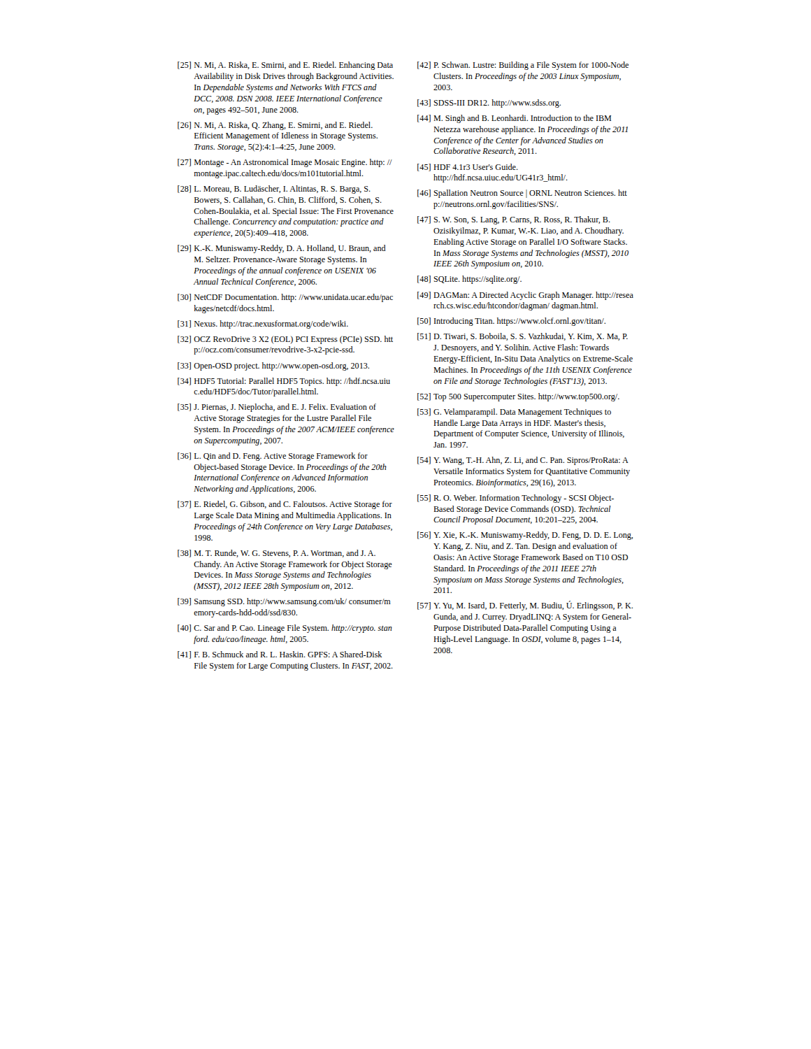[25] N. Mi, A. Riska, E. Smirni, and E. Riedel. Enhancing Data Availability in Disk Drives through Background Activities. In Dependable Systems and Networks With FTCS and DCC, 2008. DSN 2008. IEEE International Conference on, pages 492–501, June 2008.
[26] N. Mi, A. Riska, Q. Zhang, E. Smirni, and E. Riedel. Efficient Management of Idleness in Storage Systems. Trans. Storage, 5(2):4:1–4:25, June 2009.
[27] Montage - An Astronomical Image Mosaic Engine. http: //montage.ipac.caltech.edu/docs/m101tutorial.html.
[28] L. Moreau, B. Ludäscher, I. Altintas, R. S. Barga, S. Bowers, S. Callahan, G. Chin, B. Clifford, S. Cohen, S. Cohen-Boulakia, et al. Special Issue: The First Provenance Challenge. Concurrency and computation: practice and experience, 20(5):409–418, 2008.
[29] K.-K. Muniswamy-Reddy, D. A. Holland, U. Braun, and M. Seltzer. Provenance-Aware Storage Systems. In Proceedings of the annual conference on USENIX '06 Annual Technical Conference, 2006.
[30] NetCDF Documentation. http: //www.unidata.ucar.edu/packages/netcdf/docs.html.
[31] Nexus. http://trac.nexusformat.org/code/wiki.
[32] OCZ RevoDrive 3 X2 (EOL) PCI Express (PCIe) SSD. http://ocz.com/consumer/revodrive-3-x2-pcie-ssd.
[33] Open-OSD project. http://www.open-osd.org, 2013.
[34] HDF5 Tutorial: Parallel HDF5 Topics. http: //hdf.ncsa.uiuc.edu/HDF5/doc/Tutor/parallel.html.
[35] J. Piernas, J. Nieplocha, and E. J. Felix. Evaluation of Active Storage Strategies for the Lustre Parallel File System. In Proceedings of the 2007 ACM/IEEE conference on Supercomputing, 2007.
[36] L. Qin and D. Feng. Active Storage Framework for Object-based Storage Device. In Proceedings of the 20th International Conference on Advanced Information Networking and Applications, 2006.
[37] E. Riedel, G. Gibson, and C. Faloutsos. Active Storage for Large Scale Data Mining and Multimedia Applications. In Proceedings of 24th Conference on Very Large Databases, 1998.
[38] M. T. Runde, W. G. Stevens, P. A. Wortman, and J. A. Chandy. An Active Storage Framework for Object Storage Devices. In Mass Storage Systems and Technologies (MSST), 2012 IEEE 28th Symposium on, 2012.
[39] Samsung SSD. http://www.samsung.com/uk/ consumer/memory-cards-hdd-odd/ssd/830.
[40] C. Sar and P. Cao. Lineage File System. http://crypto. stanford. edu/cao/lineage. html, 2005.
[41] F. B. Schmuck and R. L. Haskin. GPFS: A Shared-Disk File System for Large Computing Clusters. In FAST, 2002.
[42] P. Schwan. Lustre: Building a File System for 1000-Node Clusters. In Proceedings of the 2003 Linux Symposium, 2003.
[43] SDSS-III DR12. http://www.sdss.org.
[44] M. Singh and B. Leonhardi. Introduction to the IBM Netezza warehouse appliance. In Proceedings of the 2011 Conference of the Center for Advanced Studies on Collaborative Research, 2011.
[45] HDF 4.1r3 User's Guide.
http://hdf.ncsa.uiuc.edu/UG41r3_html/.
[46] Spallation Neutron Source | ORNL Neutron Sciences. http://neutrons.ornl.gov/facilities/SNS/.
[47] S. W. Son, S. Lang, P. Carns, R. Ross, R. Thakur, B. Ozisikyilmaz, P. Kumar, W.-K. Liao, and A. Choudhary. Enabling Active Storage on Parallel I/O Software Stacks. In Mass Storage Systems and Technologies (MSST), 2010 IEEE 26th Symposium on, 2010.
[48] SQLite. https://sqlite.org/.
[49] DAGMan: A Directed Acyclic Graph Manager. http://research.cs.wisc.edu/htcondor/dagman/ dagman.html.
[50] Introducing Titan. https://www.olcf.ornl.gov/titan/.
[51] D. Tiwari, S. Boboila, S. S. Vazhkudai, Y. Kim, X. Ma, P. J. Desnoyers, and Y. Solihin. Active Flash: Towards Energy-Efficient, In-Situ Data Analytics on Extreme-Scale Machines. In Proceedings of the 11th USENIX Conference on File and Storage Technologies (FAST'13), 2013.
[52] Top 500 Supercomputer Sites. http://www.top500.org/.
[53] G. Velamparampil. Data Management Techniques to Handle Large Data Arrays in HDF. Master's thesis, Department of Computer Science, University of Illinois, Jan. 1997.
[54] Y. Wang, T.-H. Ahn, Z. Li, and C. Pan. Sipros/ProRata: A Versatile Informatics System for Quantitative Community Proteomics. Bioinformatics, 29(16), 2013.
[55] R. O. Weber. Information Technology - SCSI Object-Based Storage Device Commands (OSD). Technical Council Proposal Document, 10:201–225, 2004.
[56] Y. Xie, K.-K. Muniswamy-Reddy, D. Feng, D. D. E. Long, Y. Kang, Z. Niu, and Z. Tan. Design and evaluation of Oasis: An Active Storage Framework Based on T10 OSD Standard. In Proceedings of the 2011 IEEE 27th Symposium on Mass Storage Systems and Technologies, 2011.
[57] Y. Yu, M. Isard, D. Fetterly, M. Budiu, Ú. Erlingsson, P. K. Gunda, and J. Currey. DryadLINQ: A System for General-Purpose Distributed Data-Parallel Computing Using a High-Level Language. In OSDI, volume 8, pages 1–14, 2008.